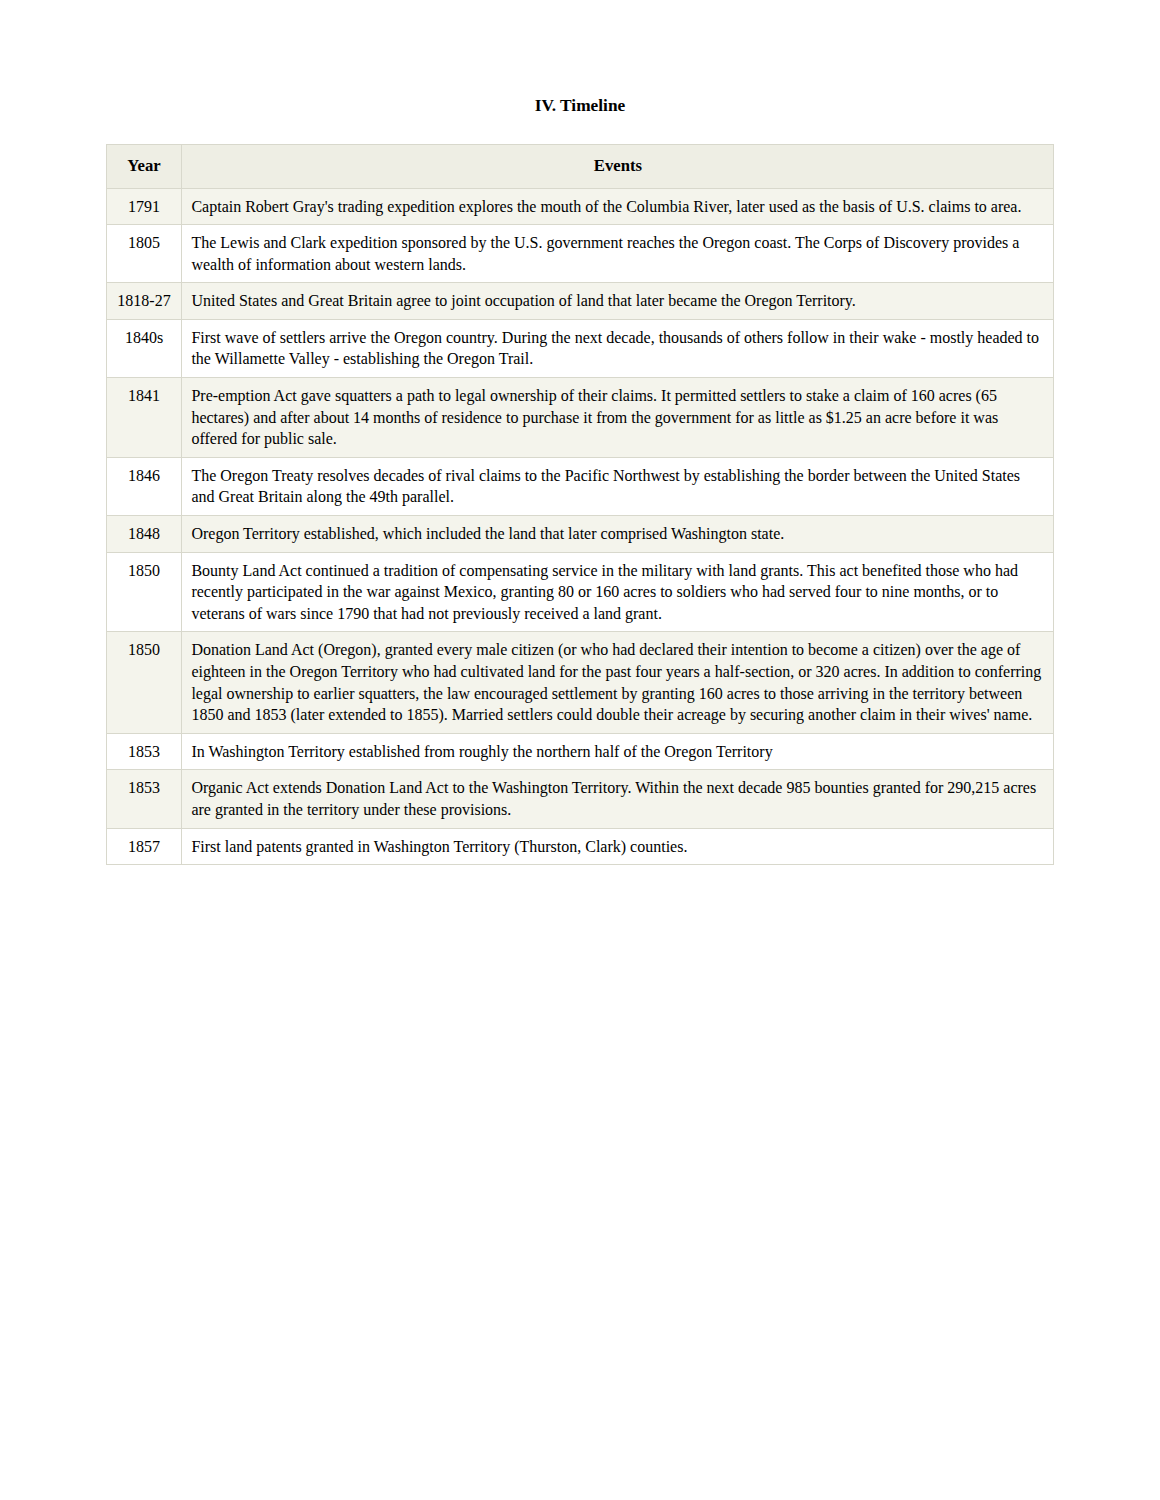IV. Timeline
| Year | Events |
| --- | --- |
| 1791 | Captain Robert Gray's trading expedition explores the mouth of the Columbia River, later used as the basis of U.S. claims to area. |
| 1805 | The Lewis and Clark expedition sponsored by the U.S. government reaches the Oregon coast. The Corps of Discovery provides a wealth of information about western lands. |
| 1818-27 | United States and Great Britain agree to joint occupation of land that later became the Oregon Territory. |
| 1840s | First wave of settlers arrive the Oregon country. During the next decade, thousands of others follow in their wake - mostly headed to the Willamette Valley - establishing the Oregon Trail. |
| 1841 | Pre-emption Act gave squatters a path to legal ownership of their claims. It permitted settlers to stake a claim of 160 acres (65 hectares) and after about 14 months of residence to purchase it from the government for as little as $1.25 an acre before it was offered for public sale. |
| 1846 | The Oregon Treaty resolves decades of rival claims to the Pacific Northwest by establishing the border between the United States and Great Britain along the 49th parallel. |
| 1848 | Oregon Territory established, which included the land that later comprised Washington state. |
| 1850 | Bounty Land Act continued a tradition of compensating service in the military with land grants. This act benefited those who had recently participated in the war against Mexico, granting 80 or 160 acres to soldiers who had served four to nine months, or to veterans of wars since 1790 that had not previously received a land grant. |
| 1850 | Donation Land Act (Oregon), granted every male citizen (or who had declared their intention to become a citizen) over the age of eighteen in the Oregon Territory who had cultivated land for the past four years a half-section, or 320 acres. In addition to conferring legal ownership to earlier squatters, the law encouraged settlement by granting 160 acres to those arriving in the territory between 1850 and 1853 (later extended to 1855). Married settlers could double their acreage by securing another claim in their wives' name. |
| 1853 | In Washington Territory established from roughly the northern half of the Oregon Territory |
| 1853 | Organic Act extends Donation Land Act to the Washington Territory. Within the next decade 985 bounties granted for 290,215 acres are granted in the territory under these provisions. |
| 1857 | First land patents granted in Washington Territory (Thurston, Clark) counties. |